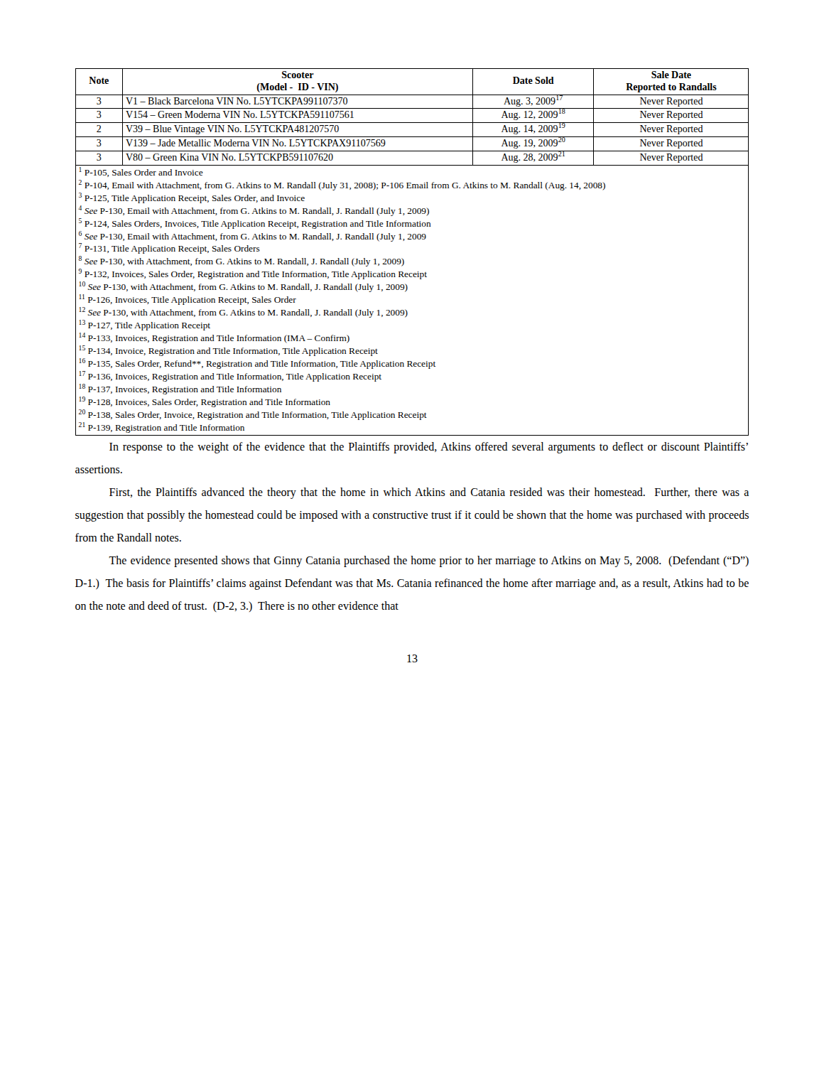| Note | Scooter (Model - ID - VIN) | Date Sold | Sale Date Reported to Randalls |
| --- | --- | --- | --- |
| 3 | V1 – Black Barcelona VIN No. L5YTCKPA991107370 | Aug. 3, 2009 17 | Never Reported |
| 3 | V154 – Green Moderna VIN No. L5YTCKPA591107561 | Aug. 12, 2009 18 | Never Reported |
| 2 | V39 – Blue Vintage VIN No. L5YTCKPA481207570 | Aug. 14, 2009 19 | Never Reported |
| 3 | V139 – Jade Metallic Moderna VIN No. L5YTCKPAX91107569 | Aug. 19, 2009 20 | Never Reported |
| 3 | V80 – Green Kina VIN No. L5YTCKPB591107620 | Aug. 28, 2009 21 | Never Reported |
| 1 P-105, Sales Order and Invoice 2 P-104, Email with Attachment, from G. Atkins to M. Randall (July 31, 2008); P-106 Email from G. Atkins to M. Randall (Aug. 14, 2008) 3 P-125, Title Application Receipt, Sales Order, and Invoice 4 See P-130, Email with Attachment, from G. Atkins to M. Randall, J. Randall (July 1, 2009) 5 P-124, Sales Orders, Invoices, Title Application Receipt, Registration and Title Information 6 See P-130, Email with Attachment, from G. Atkins to M. Randall, J. Randall (July 1, 2009 7 P-131, Title Application Receipt, Sales Orders 8 See P-130, with Attachment, from G. Atkins to M. Randall, J. Randall (July 1, 2009) 9 P-132, Invoices, Sales Order, Registration and Title Information, Title Application Receipt 10 See P-130, with Attachment, from G. Atkins to M. Randall, J. Randall (July 1, 2009) 11 P-126, Invoices, Title Application Receipt, Sales Order 12 See P-130, with Attachment, from G. Atkins to M. Randall, J. Randall (July 1, 2009) 13 P-127, Title Application Receipt 14 P-133, Invoices, Registration and Title Information (IMA – Confirm) 15 P-134, Invoice, Registration and Title Information, Title Application Receipt 16 P-135, Sales Order, Refund**, Registration and Title Information, Title Application Receipt 17 P-136, Invoices, Registration and Title Information, Title Application Receipt 18 P-137, Invoices, Registration and Title Information 19 P-128, Invoices, Sales Order, Registration and Title Information 20 P-138, Sales Order, Invoice, Registration and Title Information, Title Application Receipt 21 P-139, Registration and Title Information |
In response to the weight of the evidence that the Plaintiffs provided, Atkins offered several arguments to deflect or discount Plaintiffs’ assertions.
First, the Plaintiffs advanced the theory that the home in which Atkins and Catania resided was their homestead. Further, there was a suggestion that possibly the homestead could be imposed with a constructive trust if it could be shown that the home was purchased with proceeds from the Randall notes.
The evidence presented shows that Ginny Catania purchased the home prior to her marriage to Atkins on May 5, 2008. (Defendant (“D”) D-1.) The basis for Plaintiffs’ claims against Defendant was that Ms. Catania refinanced the home after marriage and, as a result, Atkins had to be on the note and deed of trust. (D-2, 3.) There is no other evidence that
13